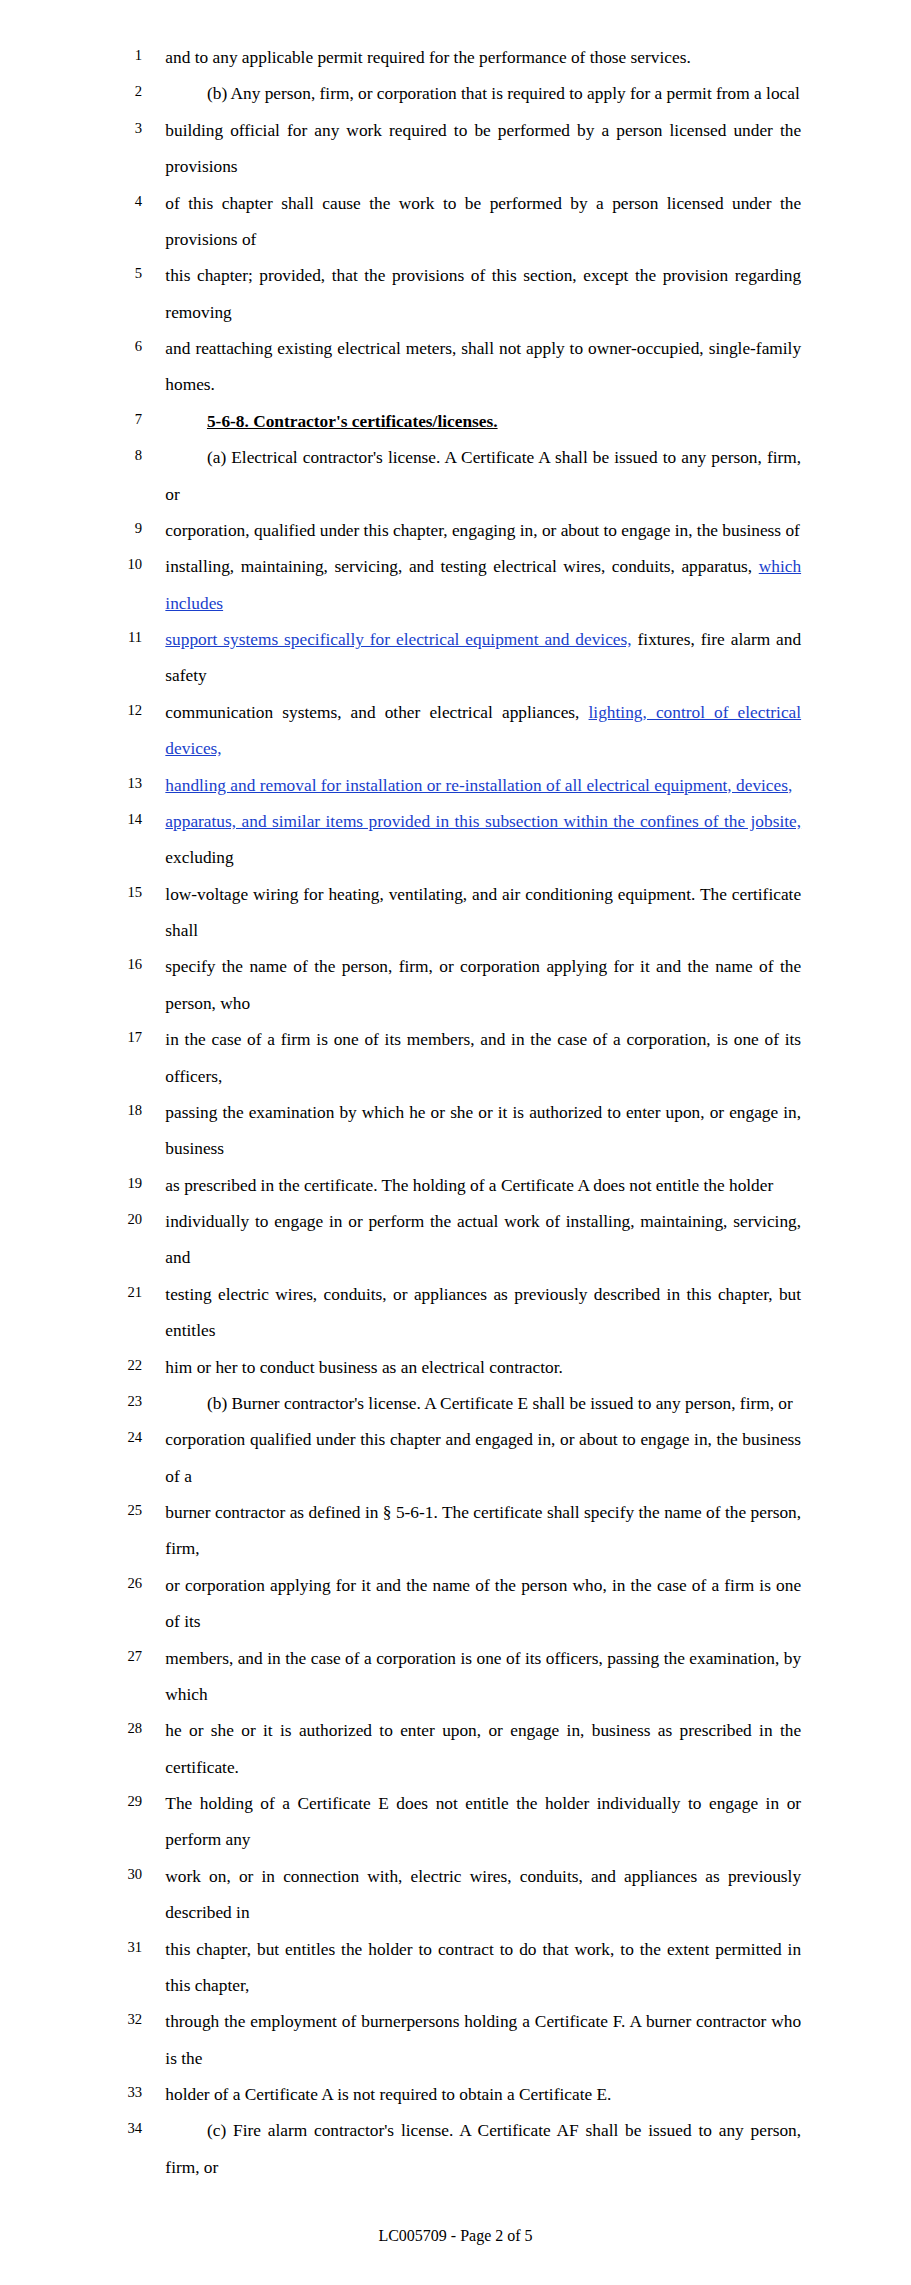and to any applicable permit required for the performance of those services.
(b) Any person, firm, or corporation that is required to apply for a permit from a local
building official for any work required to be performed by a person licensed under the provisions
of this chapter shall cause the work to be performed by a person licensed under the provisions of
this chapter; provided, that the provisions of this section, except the provision regarding removing
and reattaching existing electrical meters, shall not apply to owner-occupied, single-family homes.
5-6-8. Contractor's certificates/licenses.
(a) Electrical contractor's license. A Certificate A shall be issued to any person, firm, or
corporation, qualified under this chapter, engaging in, or about to engage in, the business of
installing, maintaining, servicing, and testing electrical wires, conduits, apparatus, which includes
support systems specifically for electrical equipment and devices, fixtures, fire alarm and safety
communication systems, and other electrical appliances, lighting, control of electrical devices,
handling and removal for installation or re-installation of all electrical equipment, devices,
apparatus, and similar items provided in this subsection within the confines of the jobsite, excluding
low-voltage wiring for heating, ventilating, and air conditioning equipment. The certificate shall
specify the name of the person, firm, or corporation applying for it and the name of the person, who
in the case of a firm is one of its members, and in the case of a corporation, is one of its officers,
passing the examination by which he or she or it is authorized to enter upon, or engage in, business
as prescribed in the certificate. The holding of a Certificate A does not entitle the holder
individually to engage in or perform the actual work of installing, maintaining, servicing, and
testing electric wires, conduits, or appliances as previously described in this chapter, but entitles
him or her to conduct business as an electrical contractor.
(b) Burner contractor's license. A Certificate E shall be issued to any person, firm, or
corporation qualified under this chapter and engaged in, or about to engage in, the business of a
burner contractor as defined in § 5-6-1. The certificate shall specify the name of the person, firm,
or corporation applying for it and the name of the person who, in the case of a firm is one of its
members, and in the case of a corporation is one of its officers, passing the examination, by which
he or she or it is authorized to enter upon, or engage in, business as prescribed in the certificate.
The holding of a Certificate E does not entitle the holder individually to engage in or perform any
work on, or in connection with, electric wires, conduits, and appliances as previously described in
this chapter, but entitles the holder to contract to do that work, to the extent permitted in this chapter,
through the employment of burnerpersons holding a Certificate F. A burner contractor who is the
holder of a Certificate A is not required to obtain a Certificate E.
(c) Fire alarm contractor's license. A Certificate AF shall be issued to any person, firm, or
LC005709 - Page 2 of 5